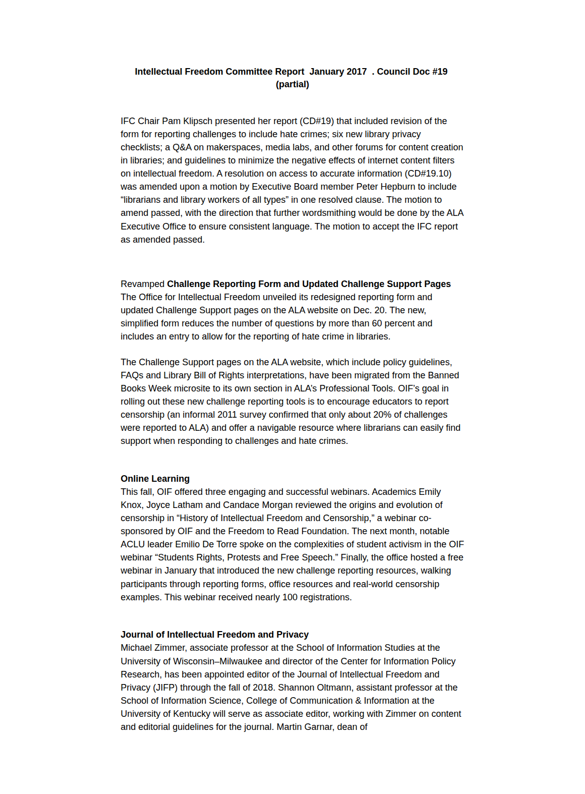Intellectual Freedom Committee Report January 2017 . Council Doc #19 (partial)
IFC Chair Pam Klipsch presented her report (CD#19) that included revision of the form for reporting challenges to include hate crimes; six new library privacy checklists; a Q&A on makerspaces, media labs, and other forums for content creation in libraries; and guidelines to minimize the negative effects of internet content filters on intellectual freedom. A resolution on access to accurate information (CD#19.10) was amended upon a motion by Executive Board member Peter Hepburn to include “librarians and library workers of all types” in one resolved clause. The motion to amend passed, with the direction that further wordsmithing would be done by the ALA Executive Office to ensure consistent language. The motion to accept the IFC report as amended passed.
Revamped Challenge Reporting Form and Updated Challenge Support Pages
The Office for Intellectual Freedom unveiled its redesigned reporting form and updated Challenge Support pages on the ALA website on Dec. 20. The new, simplified form reduces the number of questions by more than 60 percent and includes an entry to allow for the reporting of hate crime in libraries.
The Challenge Support pages on the ALA website, which include policy guidelines, FAQs and Library Bill of Rights interpretations, have been migrated from the Banned Books Week microsite to its own section in ALA’s Professional Tools. OIF’s goal in rolling out these new challenge reporting tools is to encourage educators to report censorship (an informal 2011 survey confirmed that only about 20% of challenges were reported to ALA) and offer a navigable resource where librarians can easily find support when responding to challenges and hate crimes.
Online Learning
This fall, OIF offered three engaging and successful webinars. Academics Emily Knox, Joyce Latham and Candace Morgan reviewed the origins and evolution of censorship in “History of Intellectual Freedom and Censorship,” a webinar co-sponsored by OIF and the Freedom to Read Foundation. The next month, notable ACLU leader Emilio De Torre spoke on the complexities of student activism in the OIF webinar “Students Rights, Protests and Free Speech.” Finally, the office hosted a free webinar in January that introduced the new challenge reporting resources, walking participants through reporting forms, office resources and real-world censorship examples. This webinar received nearly 100 registrations.
Journal of Intellectual Freedom and Privacy
Michael Zimmer, associate professor at the School of Information Studies at the University of Wisconsin–Milwaukee and director of the Center for Information Policy Research, has been appointed editor of the Journal of Intellectual Freedom and Privacy (JIFP) through the fall of 2018. Shannon Oltmann, assistant professor at the School of Information Science, College of Communication & Information at the University of Kentucky will serve as associate editor, working with Zimmer on content and editorial guidelines for the journal. Martin Garnar, dean of